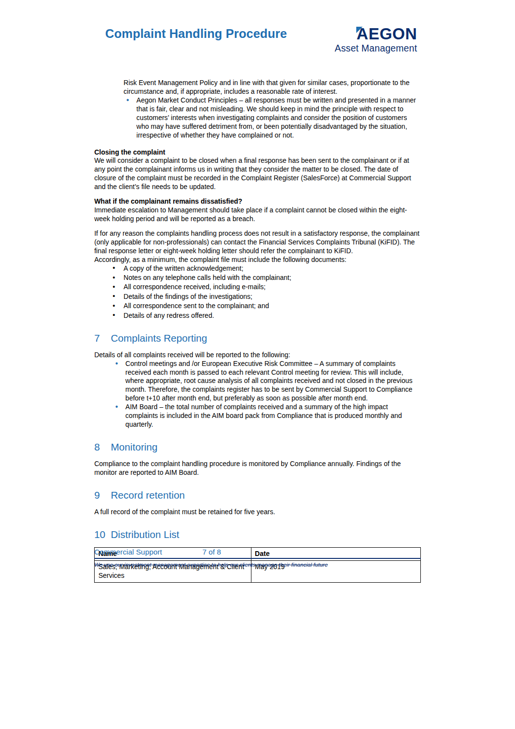Complaint Handling Procedure
AEGON
Asset Management
Risk Event Management Policy and in line with that given for similar cases, proportionate to the circumstance and, if appropriate, includes a reasonable rate of interest.
Aegon Market Conduct Principles – all responses must be written and presented in a manner that is fair, clear and not misleading. We should keep in mind the principle with respect to customers’ interests when investigating complaints and consider the position of customers who may have suffered detriment from, or been potentially disadvantaged by the situation, irrespective of whether they have complained or not.
Closing the complaint
We will consider a complaint to be closed when a final response has been sent to the complainant or if at any point the complainant informs us in writing that they consider the matter to be closed. The date of closure of the complaint must be recorded in the Complaint Register (SalesForce) at Commercial Support and the client’s file needs to be updated.
What if the complainant remains dissatisfied?
Immediate escalation to Management should take place if a complaint cannot be closed within the eight-week holding period and will be reported as a breach.
If for any reason the complaints handling process does not result in a satisfactory response, the complainant (only applicable for non-professionals) can contact the Financial Services Complaints Tribunal (KiFID). The final response letter or eight-week holding letter should refer the complainant to KiFID.
Accordingly, as a minimum, the complaint file must include the following documents:
A copy of the written acknowledgement;
Notes on any telephone calls held with the complainant;
All correspondence received, including e-mails;
Details of the findings of the investigations;
All correspondence sent to the complainant; and
Details of any redress offered.
7 Complaints Reporting
Details of all complaints received will be reported to the following:
Control meetings and /or European Executive Risk Committee – A summary of complaints received each month is passed to each relevant Control meeting for review. This will include, where appropriate, root cause analysis of all complaints received and not closed in the previous month. Therefore, the complaints register has to be sent by Commercial Support to Compliance before t+10 after month end, but preferably as soon as possible after month end.
AIM Board – the total number of complaints received and a summary of the high impact complaints is included in the AIM board pack from Compliance that is produced monthly and quarterly.
8 Monitoring
Compliance to the complaint handling procedure is monitored by Compliance annually. Findings of the monitor are reported to AIM Board.
9 Record retention
A full record of the complaint must be retained for five years.
10 Distribution List
| Name | Date |
| --- | --- |
| Sales, Marketing, Account Management & Client Services | May 2019 |
Commercial Support
7 of 8
We use our investment management expertise to help our clients manage their financial future